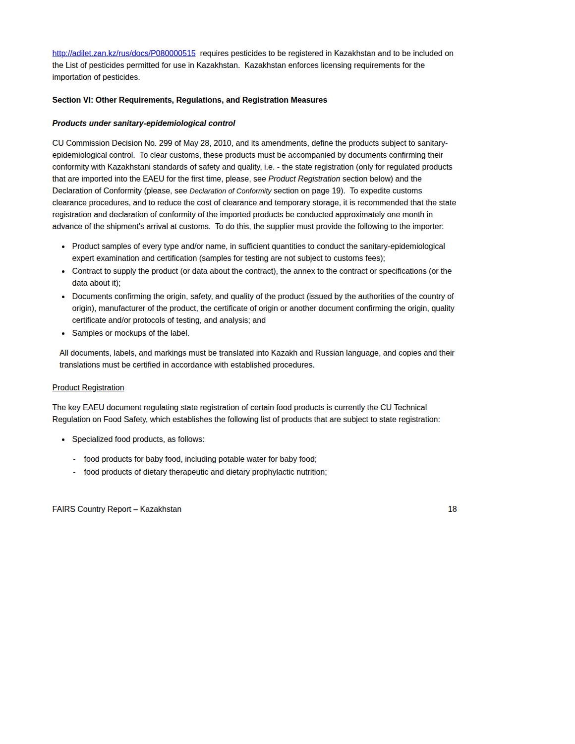http://adilet.zan.kz/rus/docs/P080000515 requires pesticides to be registered in Kazakhstan and to be included on the List of pesticides permitted for use in Kazakhstan. Kazakhstan enforces licensing requirements for the importation of pesticides.
Section VI: Other Requirements, Regulations, and Registration Measures
Products under sanitary-epidemiological control
CU Commission Decision No. 299 of May 28, 2010, and its amendments, define the products subject to sanitary-epidemiological control. To clear customs, these products must be accompanied by documents confirming their conformity with Kazakhstani standards of safety and quality, i.e. - the state registration (only for regulated products that are imported into the EAEU for the first time, please, see Product Registration section below) and the Declaration of Conformity (please, see Declaration of Conformity section on page 19). To expedite customs clearance procedures, and to reduce the cost of clearance and temporary storage, it is recommended that the state registration and declaration of conformity of the imported products be conducted approximately one month in advance of the shipment's arrival at customs. To do this, the supplier must provide the following to the importer:
Product samples of every type and/or name, in sufficient quantities to conduct the sanitary-epidemiological expert examination and certification (samples for testing are not subject to customs fees);
Contract to supply the product (or data about the contract), the annex to the contract or specifications (or the data about it);
Documents confirming the origin, safety, and quality of the product (issued by the authorities of the country of origin), manufacturer of the product, the certificate of origin or another document confirming the origin, quality certificate and/or protocols of testing, and analysis; and
Samples or mockups of the label.
All documents, labels, and markings must be translated into Kazakh and Russian language, and copies and their translations must be certified in accordance with established procedures.
Product Registration
The key EAEU document regulating state registration of certain food products is currently the CU Technical Regulation on Food Safety, which establishes the following list of products that are subject to state registration:
Specialized food products, as follows:
food products for baby food, including potable water for baby food;
food products of dietary therapeutic and dietary prophylactic nutrition;
FAIRS Country Report – Kazakhstan 18